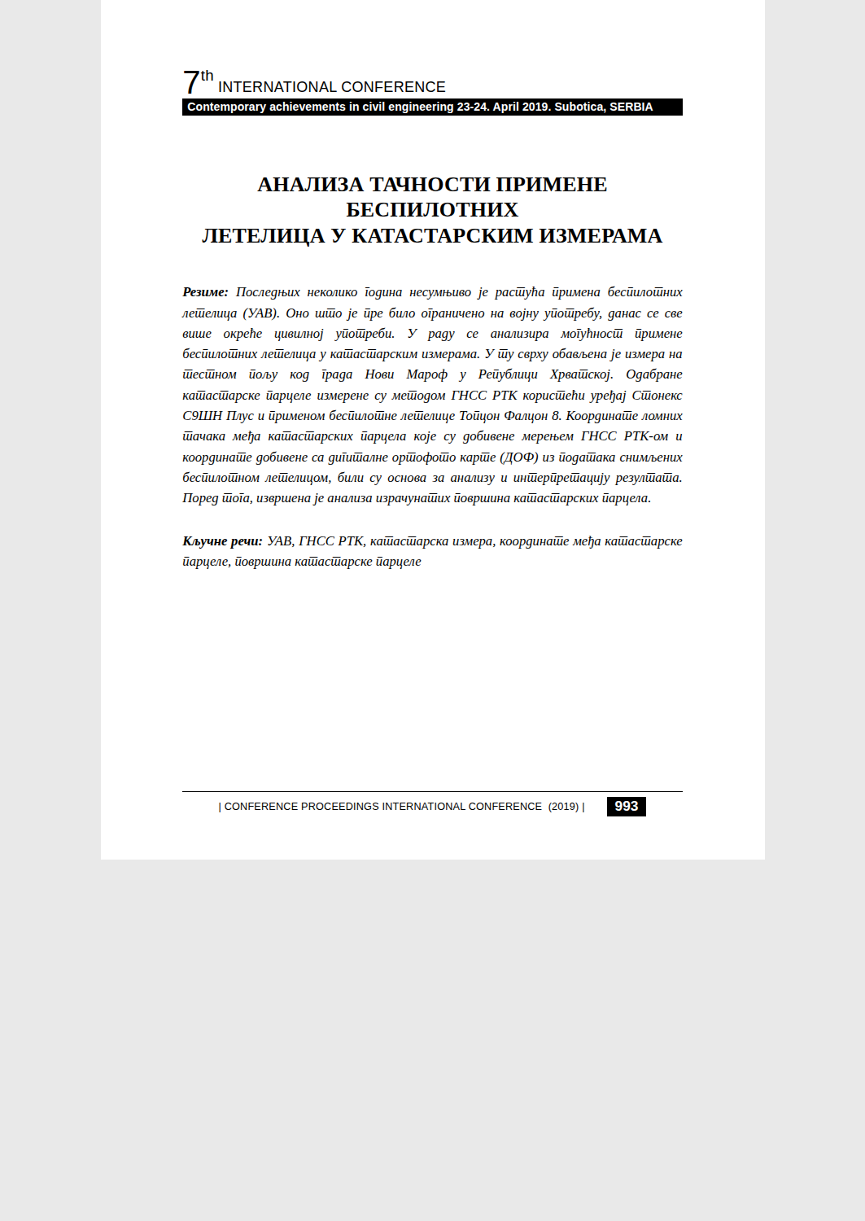7th INTERNATIONAL CONFERENCE
Contemporary achievements in civil engineering 23-24. April 2019. Subotica, SERBIA
АНАЛИЗА ТАЧНОСТИ ПРИМЕНЕ БЕСПИЛОТНИХ
ЛЕТЕЛИЦА У КАТАСТАРСКИМ ИЗМЕРАМА
Резиме: Последњих неколико година несумњиво је растућа примена беспилотних летелица (УАВ). Оно што је пре било ограничено на војну употребу, данас се све више окреће цивилној употреби. У раду се анализира могућност примене беспилотних летелица у катастарским измерама. У ту сврху обављена је измера на тестном пољу код града Нови Мароф у Републици Хрватској. Одабране катастарске парцеле измерене су методом ГНСС РТК користећи уређај Стонекс С9ШН Плус и применом беспилотне летелице Топцон Фалцон 8. Координате ломних тачака међа катастарских парцела које су добивене мерењем ГНСС РТК-ом и координате добивене са дигиталне ортофото карте (ДОФ) из података снимљених беспилотном летелицом, били су основа за анализу и интерпретацију резултата. Поред тога, извршена је анализа израчунатих површина катастарских парцела.
Кључне речи: УАВ, ГНСС РТК, катастарска измера, координате међа катастарске парцеле, површина катастарске парцеле
| CONFERENCE PROCEEDINGS INTERNATIONAL CONFERENCE (2019) | 993